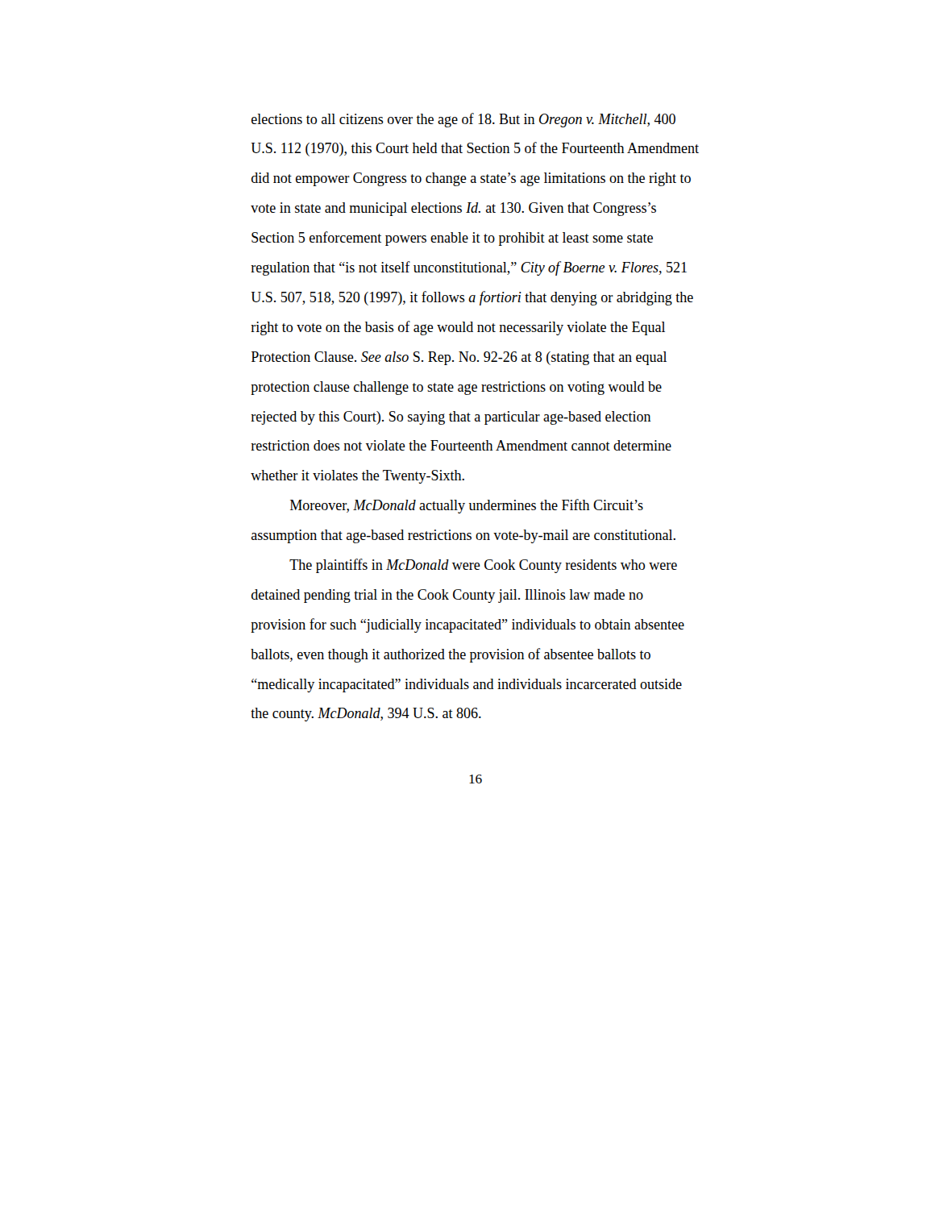elections to all citizens over the age of 18. But in Oregon v. Mitchell, 400 U.S. 112 (1970), this Court held that Section 5 of the Fourteenth Amendment did not empower Congress to change a state’s age limitations on the right to vote in state and municipal elections Id. at 130. Given that Congress’s Section 5 enforcement powers enable it to prohibit at least some state regulation that “is not itself unconstitutional,” City of Boerne v. Flores, 521 U.S. 507, 518, 520 (1997), it follows a fortiori that denying or abridging the right to vote on the basis of age would not necessarily violate the Equal Protection Clause. See also S. Rep. No. 92-26 at 8 (stating that an equal protection clause challenge to state age restrictions on voting would be rejected by this Court). So saying that a particular age-based election restriction does not violate the Fourteenth Amendment cannot determine whether it violates the Twenty-Sixth.
Moreover, McDonald actually undermines the Fifth Circuit’s assumption that age-based restrictions on vote-by-mail are constitutional.
The plaintiffs in McDonald were Cook County residents who were detained pending trial in the Cook County jail. Illinois law made no provision for such “judicially incapacitated” individuals to obtain absentee ballots, even though it authorized the provision of absentee ballots to “medically incapacitated” individuals and individuals incarcerated outside the county. McDonald, 394 U.S. at 806.
16